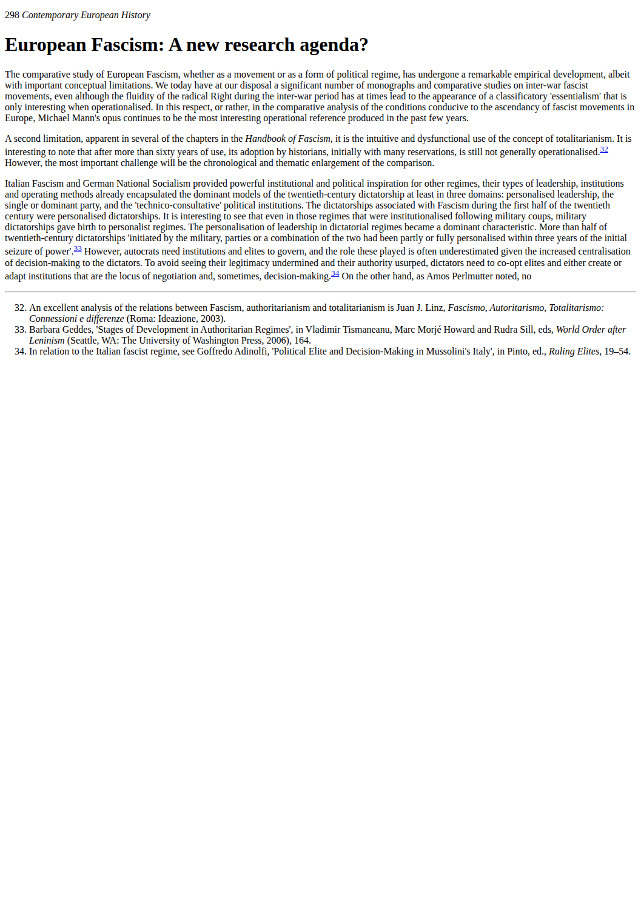298 Contemporary European History
European Fascism: A new research agenda?
The comparative study of European Fascism, whether as a movement or as a form of political regime, has undergone a remarkable empirical development, albeit with important conceptual limitations. We today have at our disposal a significant number of monographs and comparative studies on inter-war fascist movements, even although the fluidity of the radical Right during the inter-war period has at times lead to the appearance of a classificatory 'essentialism' that is only interesting when operationalised. In this respect, or rather, in the comparative analysis of the conditions conducive to the ascendancy of fascist movements in Europe, Michael Mann's opus continues to be the most interesting operational reference produced in the past few years.
A second limitation, apparent in several of the chapters in the Handbook of Fascism, it is the intuitive and dysfunctional use of the concept of totalitarianism. It is interesting to note that after more than sixty years of use, its adoption by historians, initially with many reservations, is still not generally operationalised.32 However, the most important challenge will be the chronological and thematic enlargement of the comparison.
Italian Fascism and German National Socialism provided powerful institutional and political inspiration for other regimes, their types of leadership, institutions and operating methods already encapsulated the dominant models of the twentieth-century dictatorship at least in three domains: personalised leadership, the single or dominant party, and the 'technico-consultative' political institutions. The dictatorships associated with Fascism during the first half of the twentieth century were personalised dictatorships. It is interesting to see that even in those regimes that were institutionalised following military coups, military dictatorships gave birth to personalist regimes. The personalisation of leadership in dictatorial regimes became a dominant characteristic. More than half of twentieth-century dictatorships 'initiated by the military, parties or a combination of the two had been partly or fully personalised within three years of the initial seizure of power'.33 However, autocrats need institutions and elites to govern, and the role these played is often underestimated given the increased centralisation of decision-making to the dictators. To avoid seeing their legitimacy undermined and their authority usurped, dictators need to co-opt elites and either create or adapt institutions that are the locus of negotiation and, sometimes, decision-making.34 On the other hand, as Amos Perlmutter noted, no
An excellent analysis of the relations between Fascism, authoritarianism and totalitarianism is Juan J. Linz, Fascismo, Autoritarismo, Totalitarismo: Connessioni e differenze (Roma: Ideazione, 2003).
Barbara Geddes, 'Stages of Development in Authoritarian Regimes', in Vladimir Tismaneanu, Marc Morjé Howard and Rudra Sill, eds, World Order after Leninism (Seattle, WA: The University of Washington Press, 2006), 164.
In relation to the Italian fascist regime, see Goffredo Adinolfi, 'Political Elite and Decision-Making in Mussolini's Italy', in Pinto, ed., Ruling Elites, 19–54.